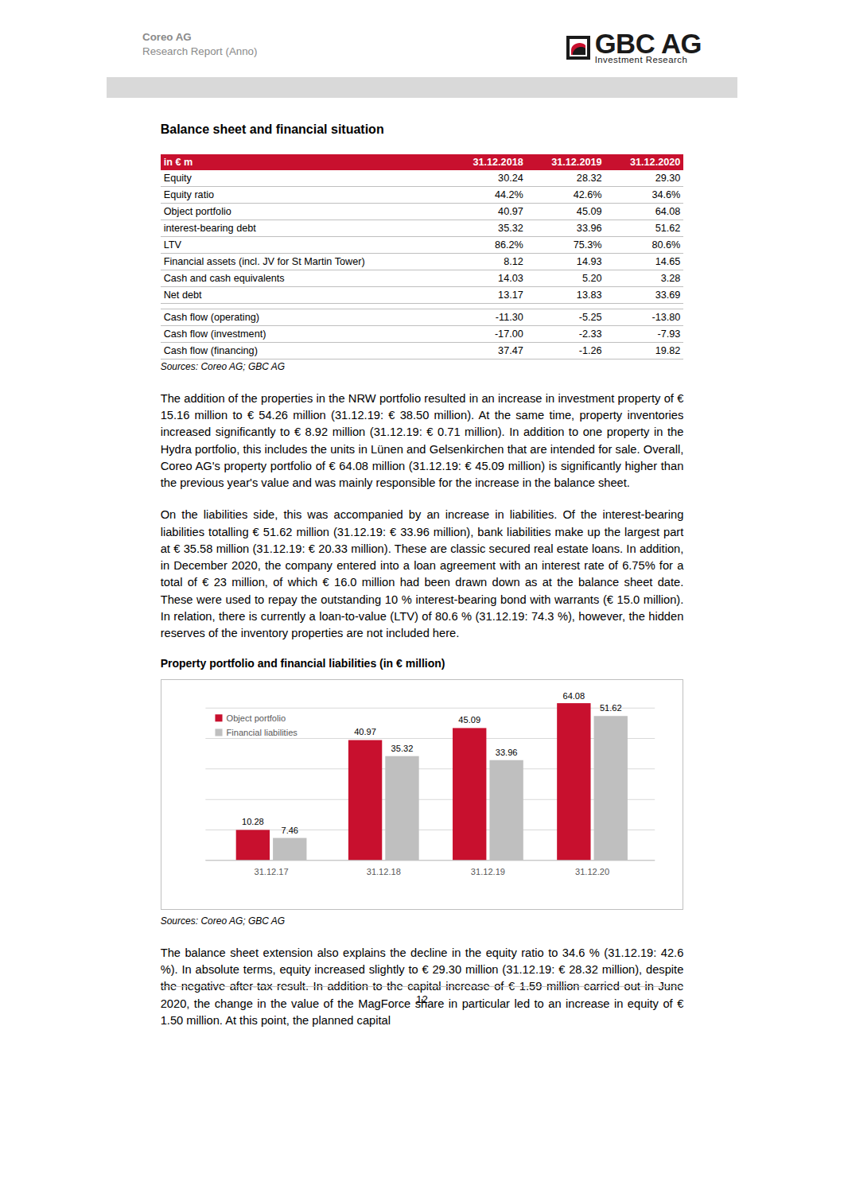Coreo AG
Research Report (Anno)
GBC AG
Investment Research
Balance sheet and financial situation
| in € m | 31.12.2018 | 31.12.2019 | 31.12.2020 |
| --- | --- | --- | --- |
| Equity | 30.24 | 28.32 | 29.30 |
| Equity ratio | 44.2% | 42.6% | 34.6% |
| Object portfolio | 40.97 | 45.09 | 64.08 |
| interest-bearing debt | 35.32 | 33.96 | 51.62 |
| LTV | 86.2% | 75.3% | 80.6% |
| Financial assets (incl. JV for St Martin Tower) | 8.12 | 14.93 | 14.65 |
| Cash and cash equivalents | 14.03 | 5.20 | 3.28 |
| Net debt | 13.17 | 13.83 | 33.69 |
| Cash flow (operating) | -11.30 | -5.25 | -13.80 |
| Cash flow (investment) | -17.00 | -2.33 | -7.93 |
| Cash flow (financing) | 37.47 | -1.26 | 19.82 |
Sources: Coreo AG; GBC AG
The addition of the properties in the NRW portfolio resulted in an increase in investment property of € 15.16 million to € 54.26 million (31.12.19: € 38.50 million). At the same time, property inventories increased significantly to € 8.92 million (31.12.19: € 0.71 million). In addition to one property in the Hydra portfolio, this includes the units in Lünen and Gelsenkirchen that are intended for sale. Overall, Coreo AG's property portfolio of € 64.08 million (31.12.19: € 45.09 million) is significantly higher than the previous year's value and was mainly responsible for the increase in the balance sheet.
On the liabilities side, this was accompanied by an increase in liabilities. Of the interest-bearing liabilities totalling € 51.62 million (31.12.19: € 33.96 million), bank liabilities make up the largest part at € 35.58 million (31.12.19: € 20.33 million). These are classic secured real estate loans. In addition, in December 2020, the company entered into a loan agreement with an interest rate of 6.75% for a total of € 23 million, of which € 16.0 million had been drawn down as at the balance sheet date. These were used to repay the outstanding 10 % interest-bearing bond with warrants (€ 15.0 million). In relation, there is currently a loan-to-value (LTV) of 80.6 % (31.12.19: 74.3 %), however, the hidden reserves of the inventory properties are not included here.
Property portfolio and financial liabilities (in € million)
Object portfolio Financial liabilities 10.28 7.46 40.97 35.32 45.09 33.96 64.08 51.62 31.12.17 31.12.18 31.12.19 31.12.20
Sources: Coreo AG; GBC AG
The balance sheet extension also explains the decline in the equity ratio to 34.6 % (31.12.19: 42.6 %). In absolute terms, equity increased slightly to € 29.30 million (31.12.19: € 28.32 million), despite the negative after-tax result. In addition to the capital increase of € 1.59 million carried out in June 2020, the change in the value of the MagForce share in particular led to an increase in equity of € 1.50 million. At this point, the planned capital
12